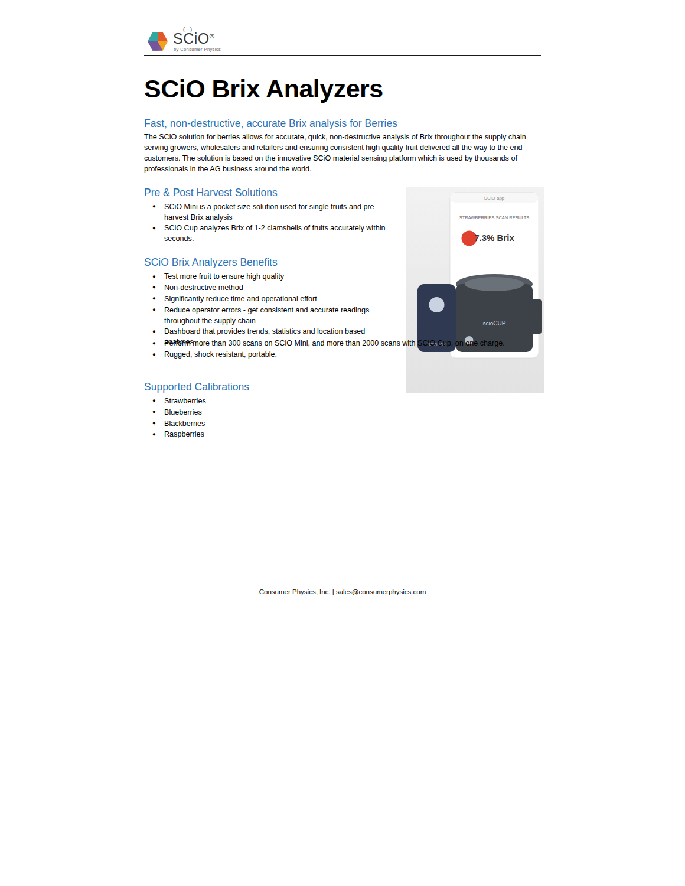(··) SCiO®
by Consumer Physics
SCiO Brix Analyzers
Fast, non-destructive, accurate Brix analysis for Berries
The SCiO solution for berries allows for accurate, quick, non-destructive analysis of Brix throughout the supply chain serving growers, wholesalers and retailers and ensuring consistent high quality fruit delivered all the way to the end customers. The solution is based on the innovative SCiO material sensing platform which is used by thousands of professionals in the AG business around the world.
Pre & Post Harvest Solutions
SCiO Mini is a pocket size solution used for single fruits and pre harvest Brix analysis
SCiO Cup analyzes Brix of 1-2 clamshells of fruits accurately within seconds.
SCiO Brix Analyzers Benefits
Test more fruit to ensure high quality
Non-destructive method
Significantly reduce time and operational effort
Reduce operator errors - get consistent and accurate readings throughout the supply chain
Dashboard that provides trends, statistics and location based analyses
Perform more than 300 scans on SCiO Mini, and more than 2000 scans with SCiO Cup, on one charge.
Rugged, shock resistant, portable.
Supported Calibrations
Strawberries
Blueberries
Blackberries
Raspberries
Consumer Physics, Inc. | sales@consumerphysics.com